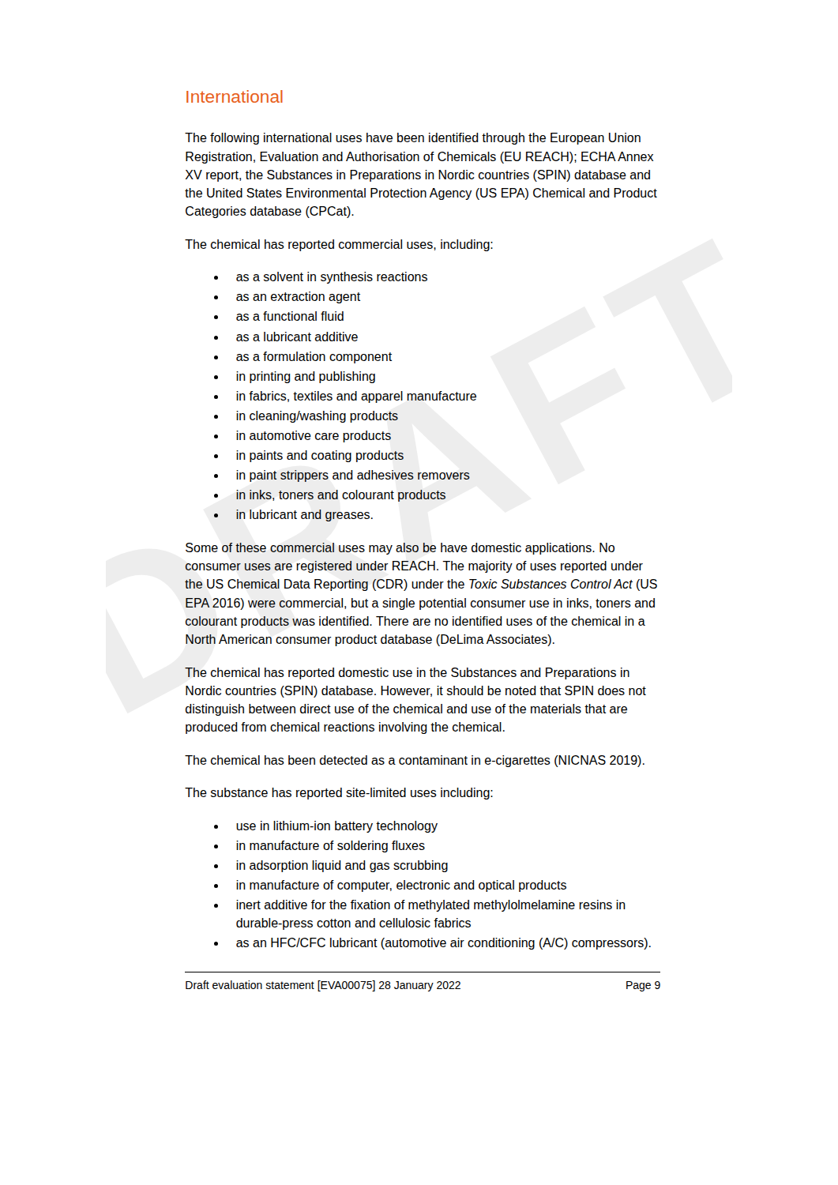DRAFT
International
The following international uses have been identified through the European Union Registration, Evaluation and Authorisation of Chemicals (EU REACH); ECHA Annex XV report, the Substances in Preparations in Nordic countries (SPIN) database and the United States Environmental Protection Agency (US EPA) Chemical and Product Categories database (CPCat).
The chemical has reported commercial uses, including:
as a solvent in synthesis reactions
as an extraction agent
as a functional fluid
as a lubricant additive
as a formulation component
in printing and publishing
in fabrics, textiles and apparel manufacture
in cleaning/washing products
in automotive care products
in paints and coating products
in paint strippers and adhesives removers
in inks, toners and colourant products
in lubricant and greases.
Some of these commercial uses may also be have domestic applications. No consumer uses are registered under REACH. The majority of uses reported under the US Chemical Data Reporting (CDR) under the Toxic Substances Control Act (US EPA 2016) were commercial, but a single potential consumer use in inks, toners and colourant products was identified. There are no identified uses of the chemical in a North American consumer product database (DeLima Associates).
The chemical has reported domestic use in the Substances and Preparations in Nordic countries (SPIN) database. However, it should be noted that SPIN does not distinguish between direct use of the chemical and use of the materials that are produced from chemical reactions involving the chemical.
The chemical has been detected as a contaminant in e-cigarettes (NICNAS 2019).
The substance has reported site-limited uses including:
use in lithium-ion battery technology
in manufacture of soldering fluxes
in adsorption liquid and gas scrubbing
in manufacture of computer, electronic and optical products
inert additive for the fixation of methylated methylolmelamine resins in durable-press cotton and cellulosic fabrics
as an HFC/CFC lubricant (automotive air conditioning (A/C) compressors).
Draft evaluation statement [EVA00075] 28 January 2022 Page 9